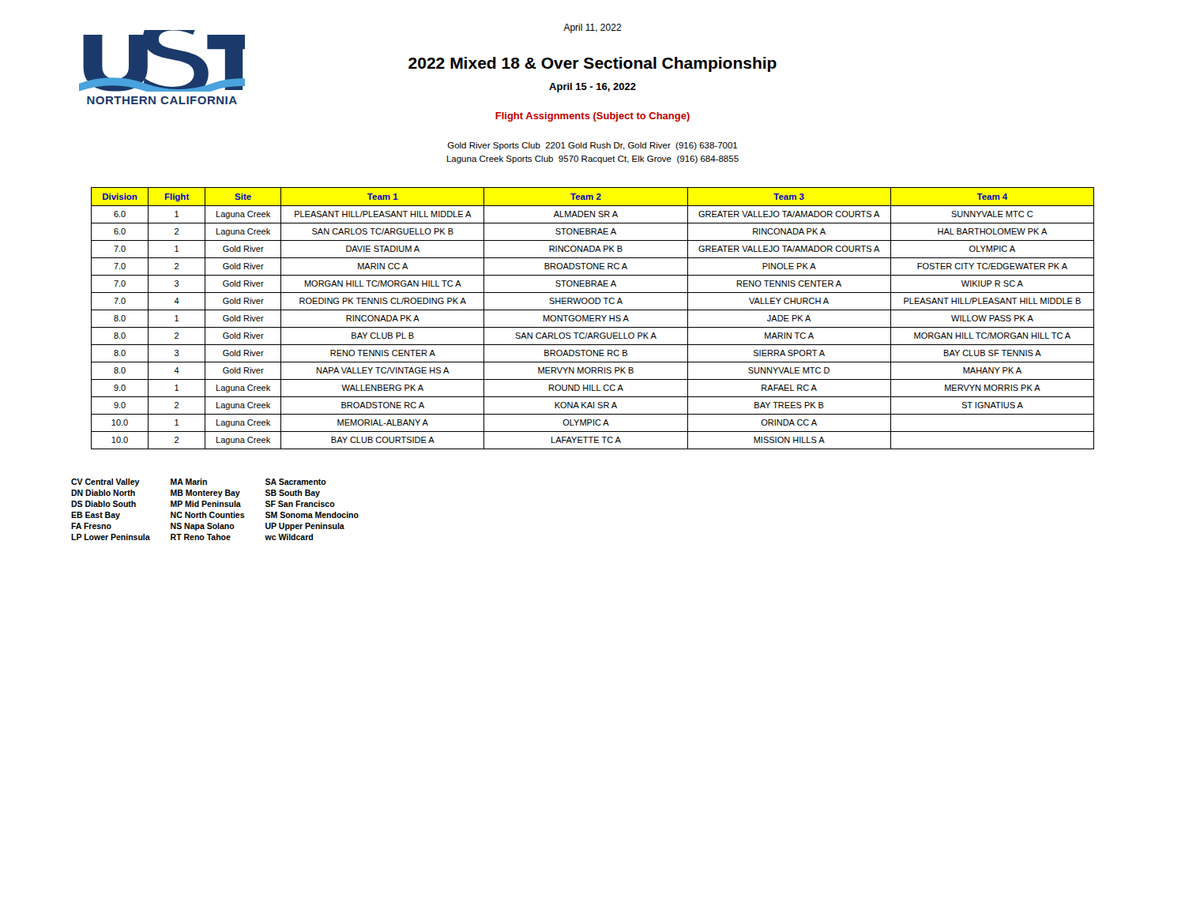NORTHERN CALIFORNIA
April 11, 2022
2022 Mixed 18 & Over Sectional Championship
April 15 - 16, 2022
Flight Assignments (Subject to Change)
Gold River Sports Club 2201 Gold Rush Dr, Gold River (916) 638-7001
Laguna Creek Sports Club 9570 Racquet Ct, Elk Grove (916) 684-8855
| Division | Flight | Site | Team 1 | Team 2 | Team 3 | Team 4 |
| --- | --- | --- | --- | --- | --- | --- |
| 6.0 | 1 | Laguna Creek | PLEASANT HILL/PLEASANT HILL MIDDLE A | ALMADEN SR A | GREATER VALLEJO TA/AMADOR COURTS A | SUNNYVALE MTC C |
| 6.0 | 2 | Laguna Creek | SAN CARLOS TC/ARGUELLO PK B | STONEBRAE A | RINCONADA PK A | HAL BARTHOLOMEW PK A |
| 7.0 | 1 | Gold River | DAVIE STADIUM A | RINCONADA PK B | GREATER VALLEJO TA/AMADOR COURTS A | OLYMPIC A |
| 7.0 | 2 | Gold River | MARIN CC A | BROADSTONE RC A | PINOLE PK A | FOSTER CITY TC/EDGEWATER PK A |
| 7.0 | 3 | Gold River | MORGAN HILL TC/MORGAN HILL TC A | STONEBRAE A | RENO TENNIS CENTER A | WIKIUP R SC A |
| 7.0 | 4 | Gold River | ROEDING PK TENNIS CL/ROEDING PK A | SHERWOOD TC A | VALLEY CHURCH A | PLEASANT HILL/PLEASANT HILL MIDDLE B |
| 8.0 | 1 | Gold River | RINCONADA PK A | MONTGOMERY HS A | JADE PK A | WILLOW PASS PK A |
| 8.0 | 2 | Gold River | BAY CLUB PL B | SAN CARLOS TC/ARGUELLO PK A | MARIN TC A | MORGAN HILL TC/MORGAN HILL TC A |
| 8.0 | 3 | Gold River | RENO TENNIS CENTER A | BROADSTONE RC B | SIERRA SPORT A | BAY CLUB SF TENNIS A |
| 8.0 | 4 | Gold River | NAPA VALLEY TC/VINTAGE HS A | MERVYN MORRIS PK B | SUNNYVALE MTC D | MAHANY PK A |
| 9.0 | 1 | Laguna Creek | WALLENBERG PK A | ROUND HILL CC A | RAFAEL RC A | MERVYN MORRIS PK A |
| 9.0 | 2 | Laguna Creek | BROADSTONE RC A | KONA KAI SR A | BAY TREES PK B | ST IGNATIUS A |
| 10.0 | 1 | Laguna Creek | MEMORIAL-ALBANY A | OLYMPIC A | ORINDA CC A | |
| 10.0 | 2 | Laguna Creek | BAY CLUB COURTSIDE A | LAFAYETTE TC A | MISSION HILLS A | |
| CV Central Valley | MA Marin | SA Sacramento |
| DN Diablo North | MB Monterey Bay | SB South Bay |
| DS Diablo South | MP Mid Peninsula | SF San Francisco |
| EB East Bay | NC North Counties | SM Sonoma Mendocino |
| FA Fresno | NS Napa Solano | UP Upper Peninsula |
| LP Lower Peninsula | RT Reno Tahoe | wc Wildcard |